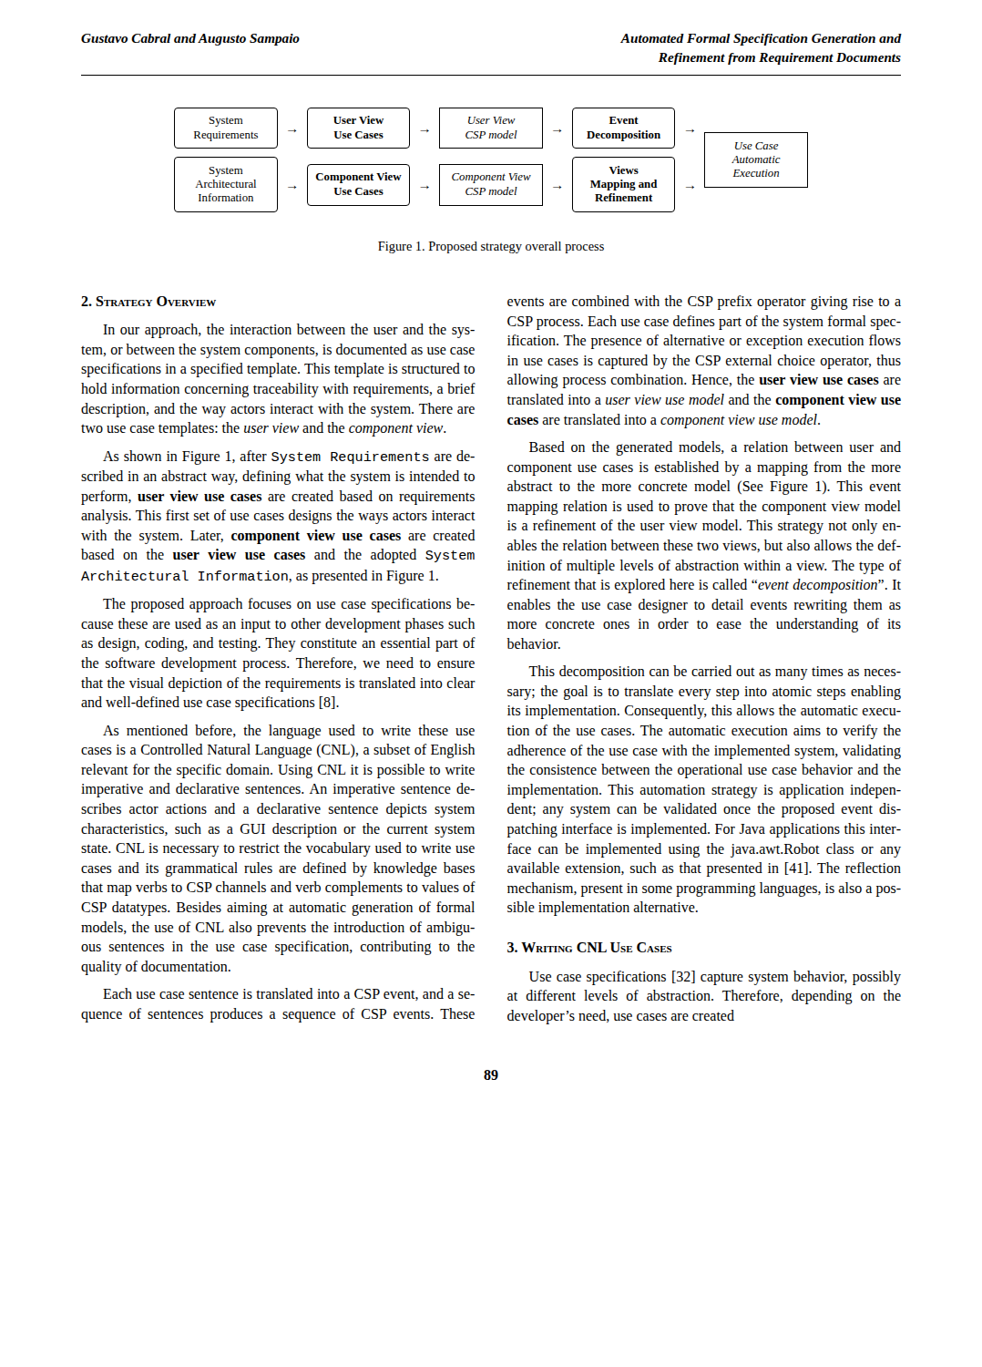Gustavo Cabral and Augusto Sampaio
Automated Formal Specification Generation and
Refinement from Requirement Documents
| System Requirements | → | User View Use Cases | → | User View CSP model | → | Event Decomposition | → | Use Case Automatic Execution |
| System Architectural Information | → | Component View Use Cases | → | Component View CSP model | → | Views Mapping and Refinement | → |
Figure 1. Proposed strategy overall process
2. Strategy Overview
In our approach, the interaction between the user and the system, or between the system components, is documented as use case specifications in a specified template. This template is structured to hold information concerning traceability with requirements, a brief description, and the way actors interact with the system. There are two use case templates: the user view and the component view.
As shown in Figure 1, after System Requirements are described in an abstract way, defining what the system is intended to perform, user view use cases are created based on requirements analysis. This first set of use cases designs the ways actors interact with the system. Later, component view use cases are created based on the user view use cases and the adopted System Architectural Information, as presented in Figure 1.
The proposed approach focuses on use case specifications because these are used as an input to other development phases such as design, coding, and testing. They constitute an essential part of the software development process. Therefore, we need to ensure that the visual depiction of the requirements is translated into clear and well-defined use case specifications [8].
As mentioned before, the language used to write these use cases is a Controlled Natural Language (CNL), a subset of English relevant for the specific domain. Using CNL it is possible to write imperative and declarative sentences. An imperative sentence describes actor actions and a declarative sentence depicts system characteristics, such as a GUI description or the current system state. CNL is necessary to restrict the vocabulary used to write use cases and its grammatical rules are defined by knowledge bases that map verbs to CSP channels and verb complements to values of CSP datatypes. Besides aiming at automatic generation of formal models, the use of CNL also prevents the introduction of ambiguous sentences in the use case specification, contributing to the quality of documentation.
Each use case sentence is translated into a CSP event, and a sequence of sentences produces a sequence of CSP events. These events are combined with the CSP prefix operator giving rise to a CSP process. Each use case defines part of the system formal specification. The presence of alternative or exception execution flows in use cases is captured by the CSP external choice operator, thus allowing process combination. Hence, the user view use cases are translated into a user view use model and the component view use cases are translated into a component view use model.
Based on the generated models, a relation between user and component use cases is established by a mapping from the more abstract to the more concrete model (See Figure 1). This event mapping relation is used to prove that the component view model is a refinement of the user view model. This strategy not only enables the relation between these two views, but also allows the definition of multiple levels of abstraction within a view. The type of refinement that is explored here is called “event decomposition”. It enables the use case designer to detail events rewriting them as more concrete ones in order to ease the understanding of its behavior.
This decomposition can be carried out as many times as necessary; the goal is to translate every step into atomic steps enabling its implementation. Consequently, this allows the automatic execution of the use cases. The automatic execution aims to verify the adherence of the use case with the implemented system, validating the consistence between the operational use case behavior and the implementation. This automation strategy is application independent; any system can be validated once the proposed event dispatching interface is implemented. For Java applications this interface can be implemented using the java.awt.Robot class or any available extension, such as that presented in [41]. The reflection mechanism, present in some programming languages, is also a possible implementation alternative.
3. Writing CNL Use Cases
Use case specifications [32] capture system behavior, possibly at different levels of abstraction. Therefore, depending on the developer’s need, use cases are created
89